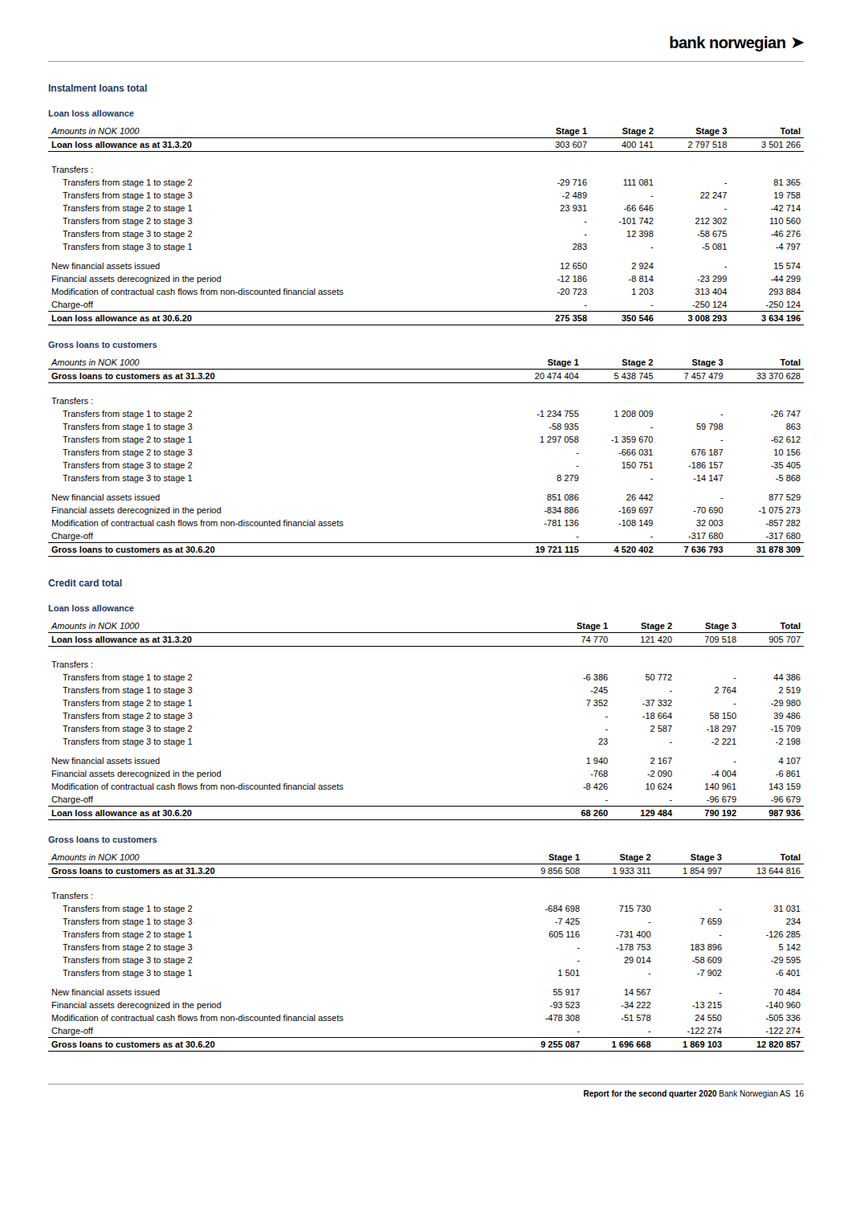bank norwegian ➤
Instalment loans total
Loan loss allowance
| Amounts in NOK 1000 | Stage 1 | Stage 2 | Stage 3 | Total |
| --- | --- | --- | --- | --- |
| Loan loss allowance as at 31.3.20 | 303 607 | 400 141 | 2 797 518 | 3 501 266 |
| Transfers : | | | | |
| Transfers from stage 1 to stage 2 | -29 716 | 111 081 | - | 81 365 |
| Transfers from stage 1 to stage 3 | -2 489 | - | 22 247 | 19 758 |
| Transfers from stage 2 to stage 1 | 23 931 | -66 646 | - | -42 714 |
| Transfers from stage 2 to stage 3 | - | -101 742 | 212 302 | 110 560 |
| Transfers from stage 3 to stage 2 | - | 12 398 | -58 675 | -46 276 |
| Transfers from stage 3 to stage 1 | 283 | - | -5 081 | -4 797 |
| New financial assets issued | 12 650 | 2 924 | - | 15 574 |
| Financial assets derecognized in the period | -12 186 | -8 814 | -23 299 | -44 299 |
| Modification of contractual cash flows from non-discounted financial assets | -20 723 | 1 203 | 313 404 | 293 884 |
| Charge-off | - | - | -250 124 | -250 124 |
| Loan loss allowance as at 30.6.20 | 275 358 | 350 546 | 3 008 293 | 3 634 196 |
Gross loans to customers
| Amounts in NOK 1000 | Stage 1 | Stage 2 | Stage 3 | Total |
| --- | --- | --- | --- | --- |
| Gross loans to customers as at 31.3.20 | 20 474 404 | 5 438 745 | 7 457 479 | 33 370 628 |
| Transfers : | | | | |
| Transfers from stage 1 to stage 2 | -1 234 755 | 1 208 009 | - | -26 747 |
| Transfers from stage 1 to stage 3 | -58 935 | - | 59 798 | 863 |
| Transfers from stage 2 to stage 1 | 1 297 058 | -1 359 670 | - | -62 612 |
| Transfers from stage 2 to stage 3 | - | -666 031 | 676 187 | 10 156 |
| Transfers from stage 3 to stage 2 | - | 150 751 | -186 157 | -35 405 |
| Transfers from stage 3 to stage 1 | 8 279 | - | -14 147 | -5 868 |
| New financial assets issued | 851 086 | 26 442 | - | 877 529 |
| Financial assets derecognized in the period | -834 886 | -169 697 | -70 690 | -1 075 273 |
| Modification of contractual cash flows from non-discounted financial assets | -781 136 | -108 149 | 32 003 | -857 282 |
| Charge-off | - | - | -317 680 | -317 680 |
| Gross loans to customers as at 30.6.20 | 19 721 115 | 4 520 402 | 7 636 793 | 31 878 309 |
Credit card total
Loan loss allowance
| Amounts in NOK 1000 | Stage 1 | Stage 2 | Stage 3 | Total |
| --- | --- | --- | --- | --- |
| Loan loss allowance as at 31.3.20 | 74 770 | 121 420 | 709 518 | 905 707 |
| Transfers : | | | | |
| Transfers from stage 1 to stage 2 | -6 386 | 50 772 | - | 44 386 |
| Transfers from stage 1 to stage 3 | -245 | - | 2 764 | 2 519 |
| Transfers from stage 2 to stage 1 | 7 352 | -37 332 | - | -29 980 |
| Transfers from stage 2 to stage 3 | - | -18 664 | 58 150 | 39 486 |
| Transfers from stage 3 to stage 2 | - | 2 587 | -18 297 | -15 709 |
| Transfers from stage 3 to stage 1 | 23 | - | -2 221 | -2 198 |
| New financial assets issued | 1 940 | 2 167 | - | 4 107 |
| Financial assets derecognized in the period | -768 | -2 090 | -4 004 | -6 861 |
| Modification of contractual cash flows from non-discounted financial assets | -8 426 | 10 624 | 140 961 | 143 159 |
| Charge-off | - | - | -96 679 | -96 679 |
| Loan loss allowance as at 30.6.20 | 68 260 | 129 484 | 790 192 | 987 936 |
Gross loans to customers
| Amounts in NOK 1000 | Stage 1 | Stage 2 | Stage 3 | Total |
| --- | --- | --- | --- | --- |
| Gross loans to customers as at 31.3.20 | 9 856 508 | 1 933 311 | 1 854 997 | 13 644 816 |
| Transfers : | | | | |
| Transfers from stage 1 to stage 2 | -684 698 | 715 730 | - | 31 031 |
| Transfers from stage 1 to stage 3 | -7 425 | - | 7 659 | 234 |
| Transfers from stage 2 to stage 1 | 605 116 | -731 400 | - | -126 285 |
| Transfers from stage 2 to stage 3 | - | -178 753 | 183 896 | 5 142 |
| Transfers from stage 3 to stage 2 | - | 29 014 | -58 609 | -29 595 |
| Transfers from stage 3 to stage 1 | 1 501 | - | -7 902 | -6 401 |
| New financial assets issued | 55 917 | 14 567 | - | 70 484 |
| Financial assets derecognized in the period | -93 523 | -34 222 | -13 215 | -140 960 |
| Modification of contractual cash flows from non-discounted financial assets | -478 308 | -51 578 | 24 550 | -505 336 |
| Charge-off | - | - | -122 274 | -122 274 |
| Gross loans to customers as at 30.6.20 | 9 255 087 | 1 696 668 | 1 869 103 | 12 820 857 |
Report for the second quarter 2020 Bank Norwegian AS 16